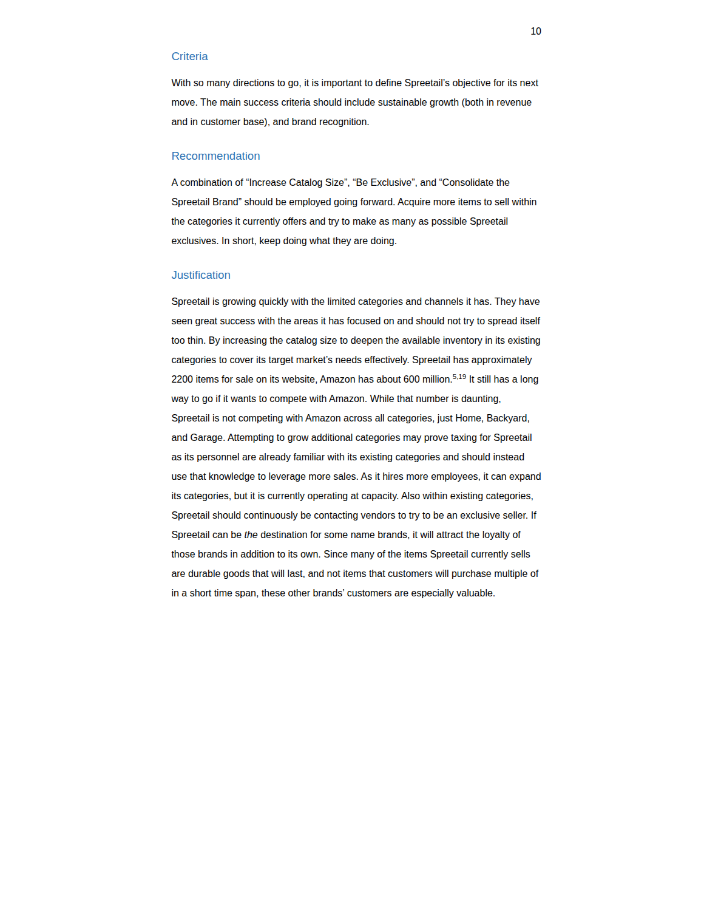10
Criteria
With so many directions to go, it is important to define Spreetail’s objective for its next move. The main success criteria should include sustainable growth (both in revenue and in customer base), and brand recognition.
Recommendation
A combination of “Increase Catalog Size”, “Be Exclusive”, and “Consolidate the Spreetail Brand” should be employed going forward. Acquire more items to sell within the categories it currently offers and try to make as many as possible Spreetail exclusives. In short, keep doing what they are doing.
Justification
Spreetail is growing quickly with the limited categories and channels it has. They have seen great success with the areas it has focused on and should not try to spread itself too thin. By increasing the catalog size to deepen the available inventory in its existing categories to cover its target market’s needs effectively. Spreetail has approximately 2200 items for sale on its website, Amazon has about 600 million.5,19 It still has a long way to go if it wants to compete with Amazon. While that number is daunting, Spreetail is not competing with Amazon across all categories, just Home, Backyard, and Garage. Attempting to grow additional categories may prove taxing for Spreetail as its personnel are already familiar with its existing categories and should instead use that knowledge to leverage more sales. As it hires more employees, it can expand its categories, but it is currently operating at capacity. Also within existing categories, Spreetail should continuously be contacting vendors to try to be an exclusive seller. If Spreetail can be the destination for some name brands, it will attract the loyalty of those brands in addition to its own. Since many of the items Spreetail currently sells are durable goods that will last, and not items that customers will purchase multiple of in a short time span, these other brands’ customers are especially valuable.